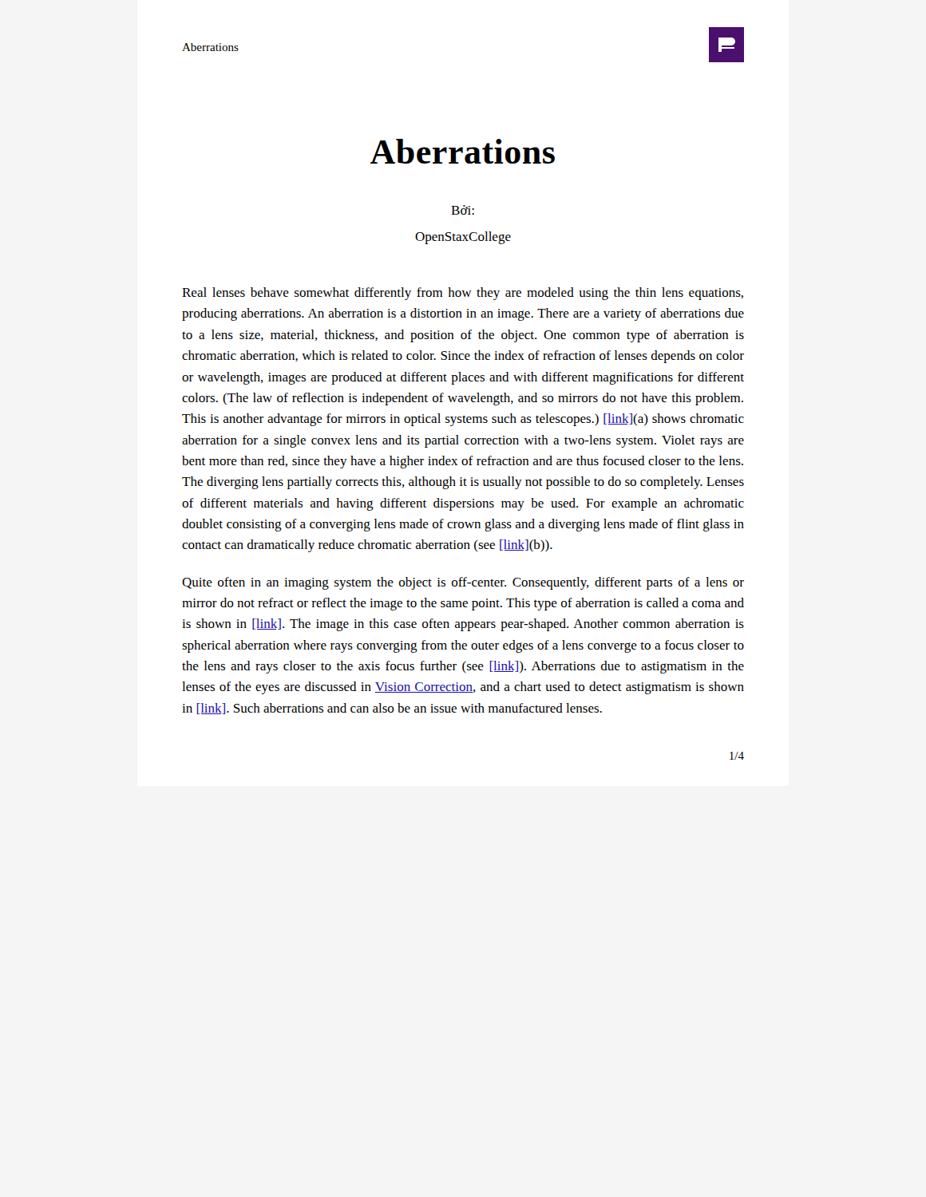Aberrations
Aberrations
Bởi:
OpenStaxCollege
Real lenses behave somewhat differently from how they are modeled using the thin lens equations, producing aberrations. An aberration is a distortion in an image. There are a variety of aberrations due to a lens size, material, thickness, and position of the object. One common type of aberration is chromatic aberration, which is related to color. Since the index of refraction of lenses depends on color or wavelength, images are produced at different places and with different magnifications for different colors. (The law of reflection is independent of wavelength, and so mirrors do not have this problem. This is another advantage for mirrors in optical systems such as telescopes.) [link](a) shows chromatic aberration for a single convex lens and its partial correction with a two-lens system. Violet rays are bent more than red, since they have a higher index of refraction and are thus focused closer to the lens. The diverging lens partially corrects this, although it is usually not possible to do so completely. Lenses of different materials and having different dispersions may be used. For example an achromatic doublet consisting of a converging lens made of crown glass and a diverging lens made of flint glass in contact can dramatically reduce chromatic aberration (see [link](b)).
Quite often in an imaging system the object is off-center. Consequently, different parts of a lens or mirror do not refract or reflect the image to the same point. This type of aberration is called a coma and is shown in [link]. The image in this case often appears pear-shaped. Another common aberration is spherical aberration where rays converging from the outer edges of a lens converge to a focus closer to the lens and rays closer to the axis focus further (see [link]). Aberrations due to astigmatism in the lenses of the eyes are discussed in Vision Correction, and a chart used to detect astigmatism is shown in [link]. Such aberrations and can also be an issue with manufactured lenses.
1/4